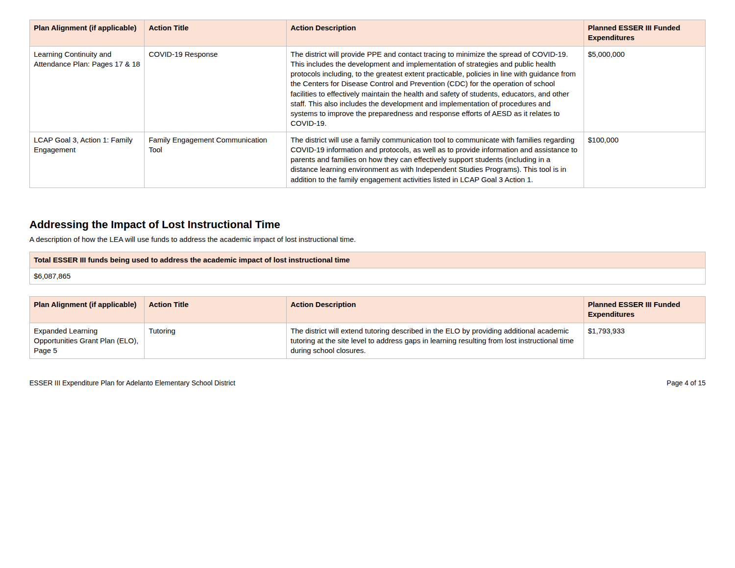| Plan Alignment (if applicable) | Action Title | Action Description | Planned ESSER III Funded Expenditures |
| --- | --- | --- | --- |
| Learning Continuity and Attendance Plan: Pages 17 & 18 | COVID-19 Response | The district will provide PPE and contact tracing to minimize the spread of COVID-19. This includes the development and implementation of strategies and public health protocols including, to the greatest extent practicable, policies in line with guidance from the Centers for Disease Control and Prevention (CDC) for the operation of school facilities to effectively maintain the health and safety of students, educators, and other staff. This also includes the development and implementation of procedures and systems to improve the preparedness and response efforts of AESD as it relates to COVID-19. | $5,000,000 |
| LCAP Goal 3, Action 1: Family Engagement | Family Engagement Communication Tool | The district will use a family communication tool to communicate with families regarding COVID-19 information and protocols, as well as to provide information and assistance to parents and families on how they can effectively support students (including in a distance learning environment as with Independent Studies Programs). This tool is in addition to the family engagement activities listed in LCAP Goal 3 Action 1. | $100,000 |
Addressing the Impact of Lost Instructional Time
A description of how the LEA will use funds to address the academic impact of lost instructional time.
Total ESSER III funds being used to address the academic impact of lost instructional time
$6,087,865
| Plan Alignment (if applicable) | Action Title | Action Description | Planned ESSER III Funded Expenditures |
| --- | --- | --- | --- |
| Expanded Learning Opportunities Grant Plan (ELO), Page 5 | Tutoring | The district will extend tutoring described in the ELO by providing additional academic tutoring at the site level to address gaps in learning resulting from lost instructional time during school closures. | $1,793,933 |
ESSER III Expenditure Plan for Adelanto Elementary School District Page 4 of 15